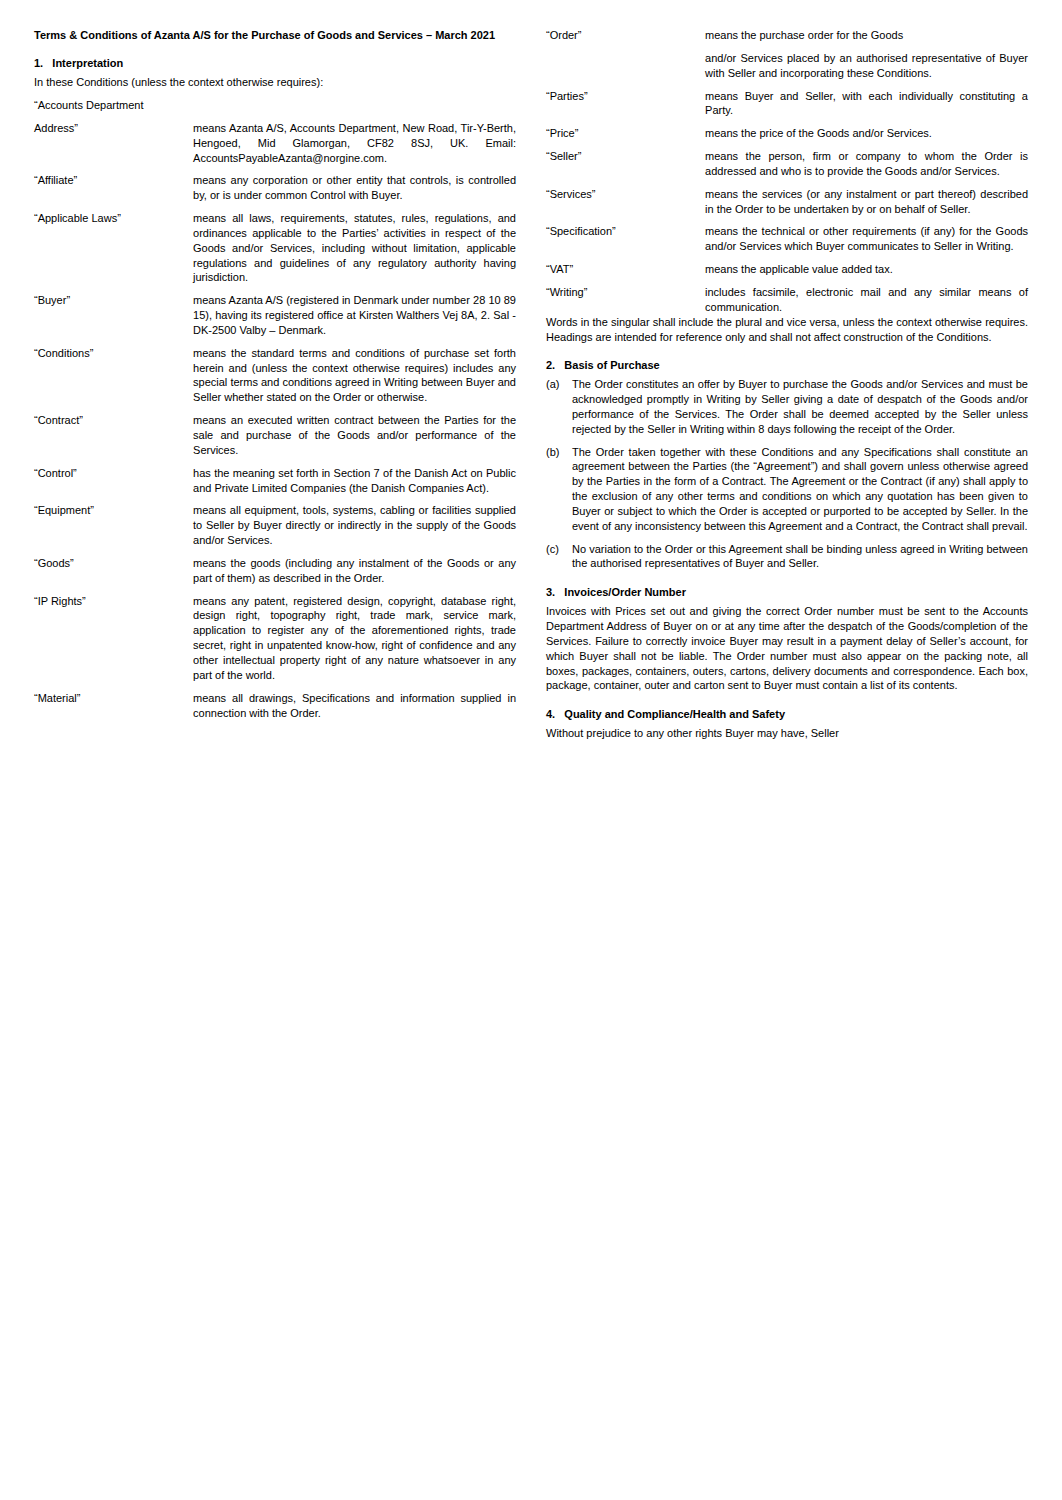Terms & Conditions of Azanta A/S for the Purchase of Goods and Services – March 2021
1. Interpretation
In these Conditions (unless the context otherwise requires):
“Accounts Department
Address”
means Azanta A/S, Accounts Department, New Road, Tir-Y-Berth, Hengoed, Mid Glamorgan, CF82 8SJ, UK. Email: AccountsPayableAzanta@norgine.com.
“Affiliate”
means any corporation or other entity that controls, is controlled by, or is under common Control with Buyer.
“Applicable Laws”
means all laws, requirements, statutes, rules, regulations, and ordinances applicable to the Parties’ activities in respect of the Goods and/or Services, including without limitation, applicable regulations and guidelines of any regulatory authority having jurisdiction.
“Buyer”
means Azanta A/S (registered in Denmark under number 28 10 89 15), having its registered office at Kirsten Walthers Vej 8A, 2. Sal - DK-2500 Valby – Denmark.
“Conditions”
means the standard terms and conditions of purchase set forth herein and (unless the context otherwise requires) includes any special terms and conditions agreed in Writing between Buyer and Seller whether stated on the Order or otherwise.
“Contract”
means an executed written contract between the Parties for the sale and purchase of the Goods and/or performance of the Services.
“Control”
has the meaning set forth in Section 7 of the Danish Act on Public and Private Limited Companies (the Danish Companies Act).
“Equipment”
means all equipment, tools, systems, cabling or facilities supplied to Seller by Buyer directly or indirectly in the supply of the Goods and/or Services.
“Goods”
means the goods (including any instalment of the Goods or any part of them) as described in the Order.
“IP Rights”
means any patent, registered design, copyright, database right, design right, topography right, trade mark, service mark, application to register any of the aforementioned rights, trade secret, right in unpatented know-how, right of confidence and any other intellectual property right of any nature whatsoever in any part of the world.
“Material”
means all drawings, Specifications and information supplied in connection with the Order.
“Order”
means the purchase order for the Goods
and/or Services placed by an authorised representative of Buyer with Seller and incorporating these Conditions.
“Parties”
means Buyer and Seller, with each individually constituting a Party.
“Price”
means the price of the Goods and/or Services.
“Seller”
means the person, firm or company to whom the Order is addressed and who is to provide the Goods and/or Services.
“Services”
means the services (or any instalment or part thereof) described in the Order to be undertaken by or on behalf of Seller.
“Specification”
means the technical or other requirements (if any) for the Goods and/or Services which Buyer communicates to Seller in Writing.
“VAT”
means the applicable value added tax.
“Writing”
includes facsimile, electronic mail and any similar means of communication.
Words in the singular shall include the plural and vice versa, unless the context otherwise requires. Headings are intended for reference only and shall not affect construction of the Conditions.
2. Basis of Purchase
(a) The Order constitutes an offer by Buyer to purchase the Goods and/or Services and must be acknowledged promptly in Writing by Seller giving a date of despatch of the Goods and/or performance of the Services. The Order shall be deemed accepted by the Seller unless rejected by the Seller in Writing within 8 days following the receipt of the Order.
(b) The Order taken together with these Conditions and any Specifications shall constitute an agreement between the Parties (the “Agreement”) and shall govern unless otherwise agreed by the Parties in the form of a Contract. The Agreement or the Contract (if any) shall apply to the exclusion of any other terms and conditions on which any quotation has been given to Buyer or subject to which the Order is accepted or purported to be accepted by Seller. In the event of any inconsistency between this Agreement and a Contract, the Contract shall prevail.
(c) No variation to the Order or this Agreement shall be binding unless agreed in Writing between the authorised representatives of Buyer and Seller.
3. Invoices/Order Number
Invoices with Prices set out and giving the correct Order number must be sent to the Accounts Department Address of Buyer on or at any time after the despatch of the Goods/completion of the Services. Failure to correctly invoice Buyer may result in a payment delay of Seller’s account, for which Buyer shall not be liable. The Order number must also appear on the packing note, all boxes, packages, containers, outers, cartons, delivery documents and correspondence. Each box, package, container, outer and carton sent to Buyer must contain a list of its contents.
4. Quality and Compliance/Health and Safety
Without prejudice to any other rights Buyer may have, Seller